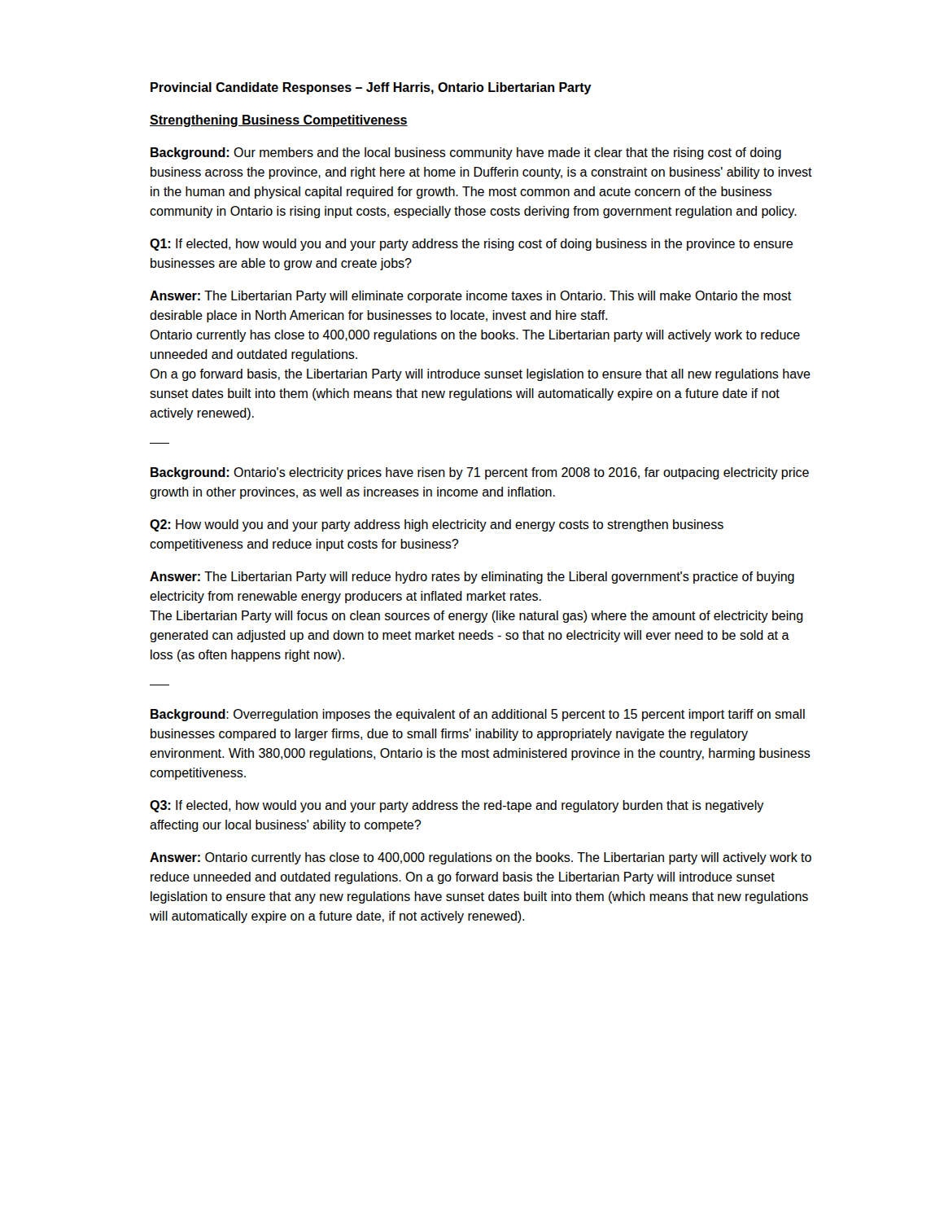Provincial Candidate Responses – Jeff Harris, Ontario Libertarian Party
Strengthening Business Competitiveness
Background: Our members and the local business community have made it clear that the rising cost of doing business across the province, and right here at home in Dufferin county, is a constraint on business' ability to invest in the human and physical capital required for growth. The most common and acute concern of the business community in Ontario is rising input costs, especially those costs deriving from government regulation and policy.
Q1: If elected, how would you and your party address the rising cost of doing business in the province to ensure businesses are able to grow and create jobs?
Answer: The Libertarian Party will eliminate corporate income taxes in Ontario. This will make Ontario the most desirable place in North American for businesses to locate, invest and hire staff.
Ontario currently has close to 400,000 regulations on the books. The Libertarian party will actively work to reduce unneeded and outdated regulations.
On a go forward basis, the Libertarian Party will introduce sunset legislation to ensure that all new regulations have sunset dates built into them (which means that new regulations will automatically expire on a future date if not actively renewed).
Background: Ontario's electricity prices have risen by 71 percent from 2008 to 2016, far outpacing electricity price growth in other provinces, as well as increases in income and inflation.
Q2: How would you and your party address high electricity and energy costs to strengthen business competitiveness and reduce input costs for business?
Answer: The Libertarian Party will reduce hydro rates by eliminating the Liberal government's practice of buying electricity from renewable energy producers at inflated market rates.
The Libertarian Party will focus on clean sources of energy (like natural gas) where the amount of electricity being generated can adjusted up and down to meet market needs - so that no electricity will ever need to be sold at a loss (as often happens right now).
Background: Overregulation imposes the equivalent of an additional 5 percent to 15 percent import tariff on small businesses compared to larger firms, due to small firms' inability to appropriately navigate the regulatory environment. With 380,000 regulations, Ontario is the most administered province in the country, harming business competitiveness.
Q3: If elected, how would you and your party address the red-tape and regulatory burden that is negatively affecting our local business' ability to compete?
Answer: Ontario currently has close to 400,000 regulations on the books. The Libertarian party will actively work to reduce unneeded and outdated regulations. On a go forward basis the Libertarian Party will introduce sunset legislation to ensure that any new regulations have sunset dates built into them (which means that new regulations will automatically expire on a future date, if not actively renewed).